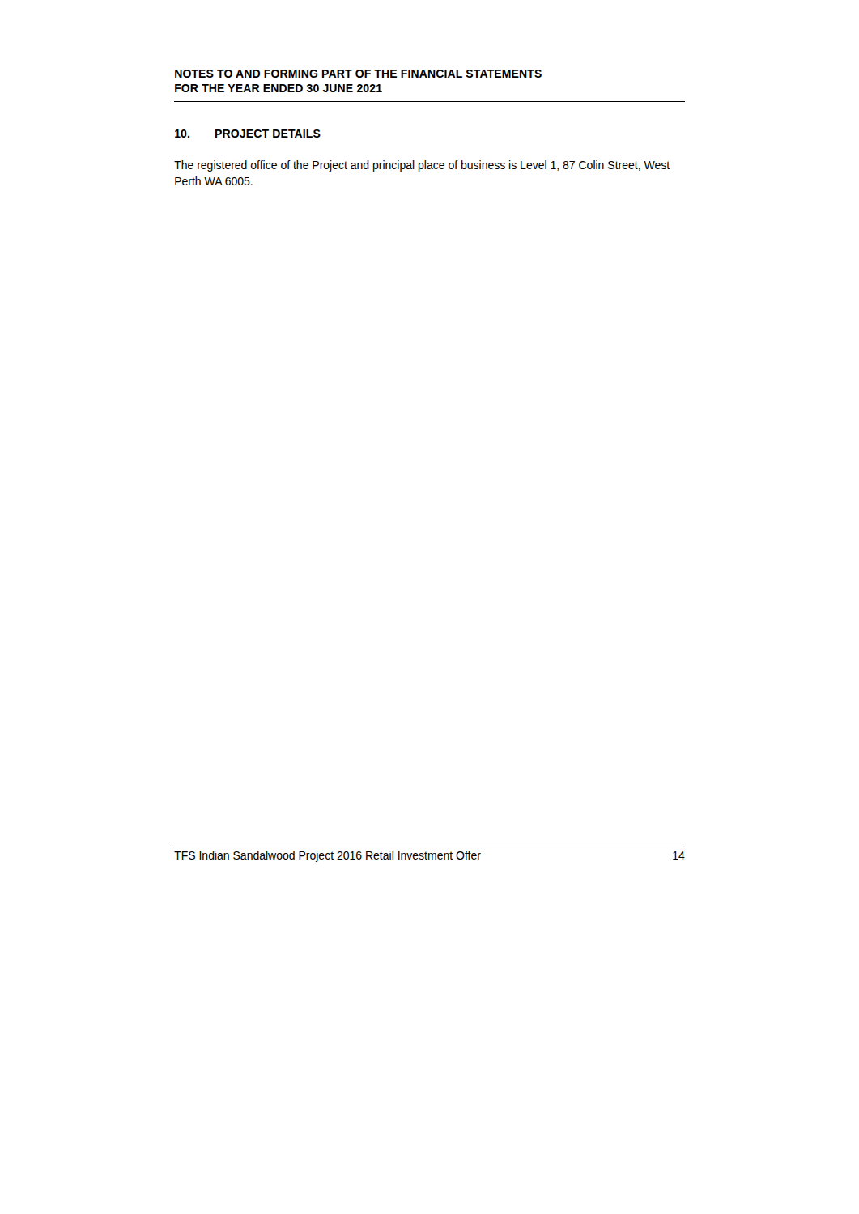NOTES TO AND FORMING PART OF THE FINANCIAL STATEMENTS
FOR THE YEAR ENDED 30 JUNE 2021
10. PROJECT DETAILS
The registered office of the Project and principal place of business is Level 1, 87 Colin Street, West Perth WA 6005.
TFS Indian Sandalwood Project 2016 Retail Investment Offer 14